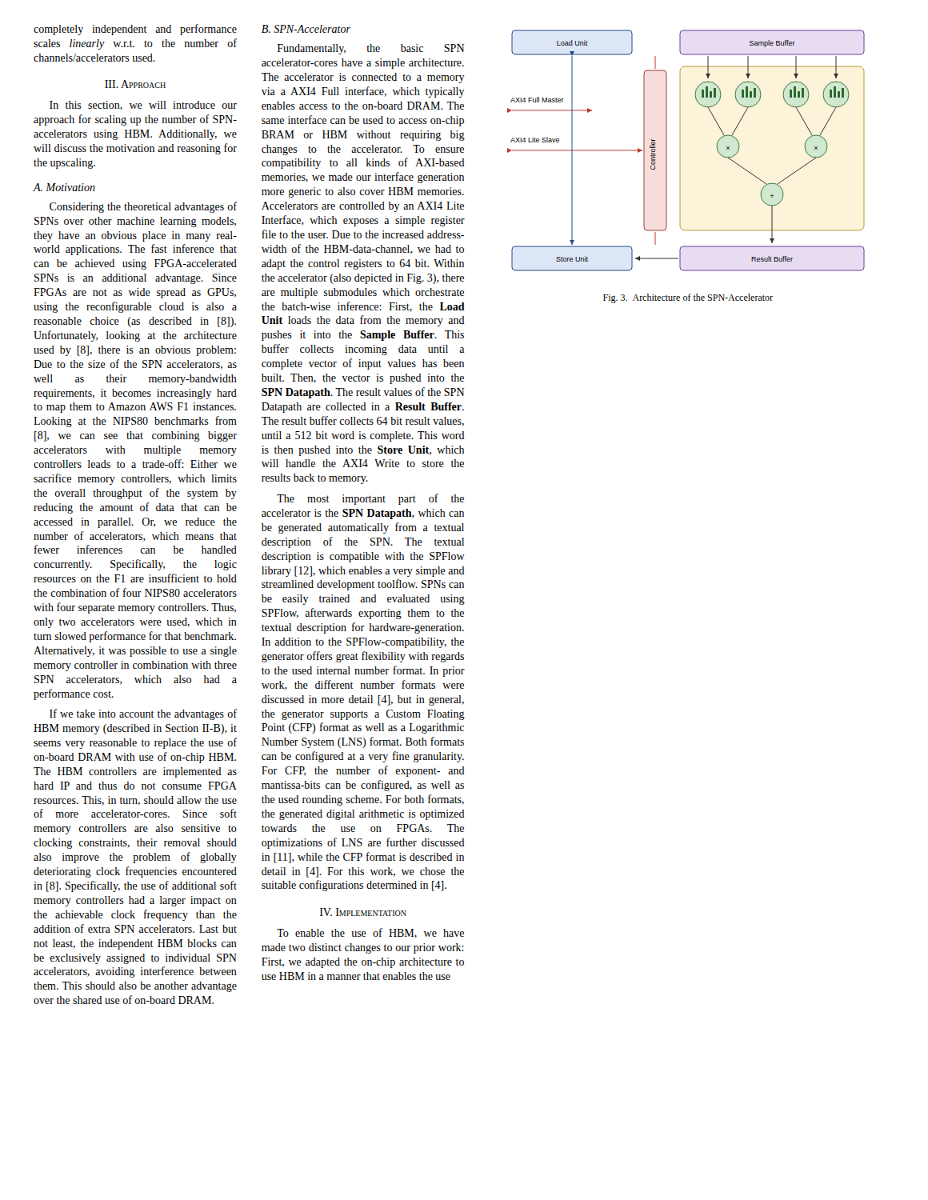Load Unit Sample Buffer Controller × × + Store Unit Result Buffer AXI4 Full Master AXI4 Lite Slave
Fig. 3. Architecture of the SPN-Accelerator
completely independent and performance scales linearly w.r.t. to the number of channels/accelerators used.
III. Approach
In this section, we will introduce our approach for scaling up the number of SPN-accelerators using HBM. Additionally, we will discuss the motivation and reasoning for the upscaling.
A. Motivation
Considering the theoretical advantages of SPNs over other machine learning models, they have an obvious place in many real-world applications. The fast inference that can be achieved using FPGA-accelerated SPNs is an additional advantage. Since FPGAs are not as wide spread as GPUs, using the reconfigurable cloud is also a reasonable choice (as described in [8]). Unfortunately, looking at the architecture used by [8], there is an obvious problem: Due to the size of the SPN accelerators, as well as their memory-bandwidth requirements, it becomes increasingly hard to map them to Amazon AWS F1 instances. Looking at the NIPS80 benchmarks from [8], we can see that combining bigger accelerators with multiple memory controllers leads to a trade-off: Either we sacrifice memory controllers, which limits the overall throughput of the system by reducing the amount of data that can be accessed in parallel. Or, we reduce the number of accelerators, which means that fewer inferences can be handled concurrently. Specifically, the logic resources on the F1 are insufficient to hold the combination of four NIPS80 accelerators with four separate memory controllers. Thus, only two accelerators were used, which in turn slowed performance for that benchmark. Alternatively, it was possible to use a single memory controller in combination with three SPN accelerators, which also had a performance cost.
If we take into account the advantages of HBM memory (described in Section II-B), it seems very reasonable to replace the use of on-board DRAM with use of on-chip HBM. The HBM controllers are implemented as hard IP and thus do not consume FPGA resources. This, in turn, should allow the use of more accelerator-cores. Since soft memory controllers are also sensitive to clocking constraints, their removal should also improve the problem of globally deteriorating clock frequencies encountered in [8]. Specifically, the use of additional soft memory controllers had a larger impact on the achievable clock frequency than the addition of extra SPN accelerators. Last but not least, the independent HBM blocks can be exclusively assigned to individual SPN accelerators, avoiding interference between them. This should also be another advantage over the shared use of on-board DRAM.
B. SPN-Accelerator
Fundamentally, the basic SPN accelerator-cores have a simple architecture. The accelerator is connected to a memory via a AXI4 Full interface, which typically enables access to the on-board DRAM. The same interface can be used to access on-chip BRAM or HBM without requiring big changes to the accelerator. To ensure compatibility to all kinds of AXI-based memories, we made our interface generation more generic to also cover HBM memories. Accelerators are controlled by an AXI4 Lite Interface, which exposes a simple register file to the user. Due to the increased address-width of the HBM-data-channel, we had to adapt the control registers to 64 bit. Within the accelerator (also depicted in Fig. 3), there are multiple submodules which orchestrate the batch-wise inference: First, the Load Unit loads the data from the memory and pushes it into the Sample Buffer. This buffer collects incoming data until a complete vector of input values has been built. Then, the vector is pushed into the SPN Datapath. The result values of the SPN Datapath are collected in a Result Buffer. The result buffer collects 64 bit result values, until a 512 bit word is complete. This word is then pushed into the Store Unit, which will handle the AXI4 Write to store the results back to memory.
The most important part of the accelerator is the SPN Datapath, which can be generated automatically from a textual description of the SPN. The textual description is compatible with the SPFlow library [12], which enables a very simple and streamlined development toolflow. SPNs can be easily trained and evaluated using SPFlow, afterwards exporting them to the textual description for hardware-generation. In addition to the SPFlow-compatibility, the generator offers great flexibility with regards to the used internal number format. In prior work, the different number formats were discussed in more detail [4], but in general, the generator supports a Custom Floating Point (CFP) format as well as a Logarithmic Number System (LNS) format. Both formats can be configured at a very fine granularity. For CFP, the number of exponent- and mantissa-bits can be configured, as well as the used rounding scheme. For both formats, the generated digital arithmetic is optimized towards the use on FPGAs. The optimizations of LNS are further discussed in [11], while the CFP format is described in detail in [4]. For this work, we chose the suitable configurations determined in [4].
IV. Implementation
To enable the use of HBM, we have made two distinct changes to our prior work: First, we adapted the on-chip architecture to use HBM in a manner that enables the use